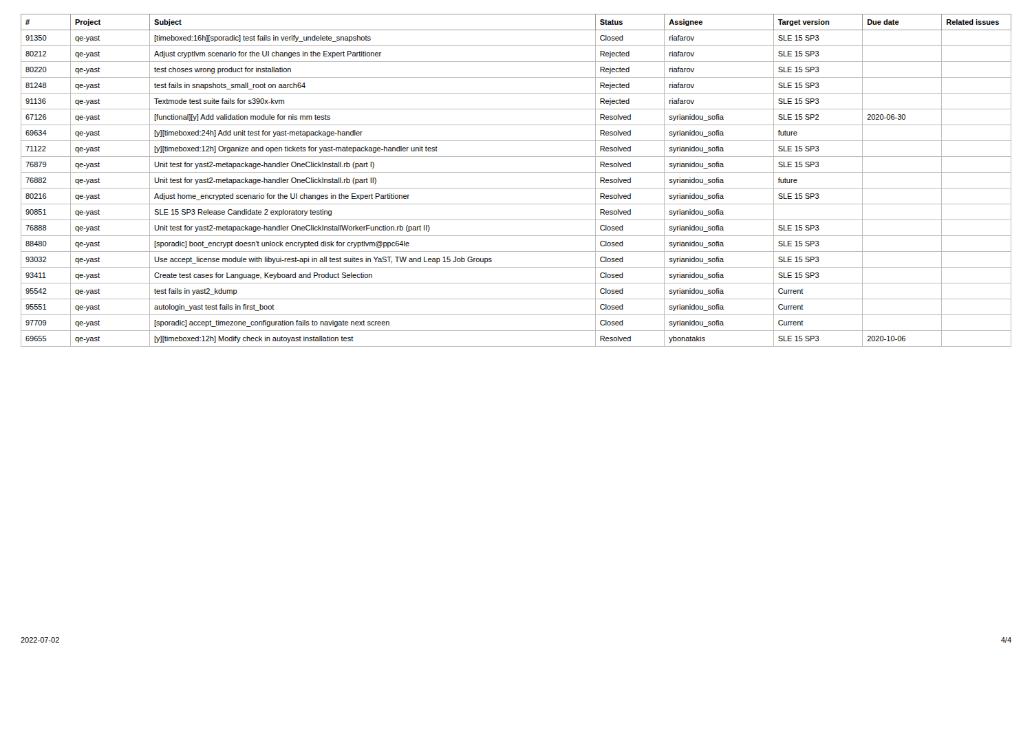| # | Project | Subject | Status | Assignee | Target version | Due date | Related issues |
| --- | --- | --- | --- | --- | --- | --- | --- |
| 91350 | qe-yast | [timeboxed:16h][sporadic] test fails in verify_undelete_snapshots | Closed | riafarov | SLE 15 SP3 | | |
| 80212 | qe-yast | Adjust cryptlvm scenario for the UI changes in the Expert Partitioner | Rejected | riafarov | SLE 15 SP3 | | |
| 80220 | qe-yast | test choses wrong product for installation | Rejected | riafarov | SLE 15 SP3 | | |
| 81248 | qe-yast | test fails in snapshots_small_root on aarch64 | Rejected | riafarov | SLE 15 SP3 | | |
| 91136 | qe-yast | Textmode test suite fails for s390x-kvm | Rejected | riafarov | SLE 15 SP3 | | |
| 67126 | qe-yast | [functional][y] Add validation module for nis mm tests | Resolved | syrianidou_sofia | SLE 15 SP2 | 2020-06-30 | |
| 69634 | qe-yast | [y][timeboxed:24h] Add unit test for yast-metapackage-handler | Resolved | syrianidou_sofia | future | | |
| 71122 | qe-yast | [y][timeboxed:12h] Organize and open tickets for yast-matepackage-handler unit test | Resolved | syrianidou_sofia | SLE 15 SP3 | | |
| 76879 | qe-yast | Unit test for yast2-metapackage-handler OneClickInstall.rb (part I) | Resolved | syrianidou_sofia | SLE 15 SP3 | | |
| 76882 | qe-yast | Unit test for yast2-metapackage-handler OneClickInstall.rb (part II) | Resolved | syrianidou_sofia | future | | |
| 80216 | qe-yast | Adjust home_encrypted scenario for the UI changes in the Expert Partitioner | Resolved | syrianidou_sofia | SLE 15 SP3 | | |
| 90851 | qe-yast | SLE 15 SP3 Release Candidate 2 exploratory testing | Resolved | syrianidou_sofia | | | |
| 76888 | qe-yast | Unit test for yast2-metapackage-handler OneClickInstallWorkerFunction.rb (part II) | Closed | syrianidou_sofia | SLE 15 SP3 | | |
| 88480 | qe-yast | [sporadic] boot_encrypt doesn't unlock encrypted disk for cryptlvm@ppc64le | Closed | syrianidou_sofia | SLE 15 SP3 | | |
| 93032 | qe-yast | Use accept_license module with libyui-rest-api in all test suites in YaST, TW and Leap 15 Job Groups | Closed | syrianidou_sofia | SLE 15 SP3 | | |
| 93411 | qe-yast | Create test cases for Language, Keyboard and Product Selection | Closed | syrianidou_sofia | SLE 15 SP3 | | |
| 95542 | qe-yast | test fails in yast2_kdump | Closed | syrianidou_sofia | Current | | |
| 95551 | qe-yast | autologin_yast test fails in first_boot | Closed | syrianidou_sofia | Current | | |
| 97709 | qe-yast | [sporadic] accept_timezone_configuration fails to navigate next screen | Closed | syrianidou_sofia | Current | | |
| 69655 | qe-yast | [y][timeboxed:12h] Modify check in autoyast installation test | Resolved | ybonatakis | SLE 15 SP3 | 2020-10-06 | |
2022-07-02 4/4